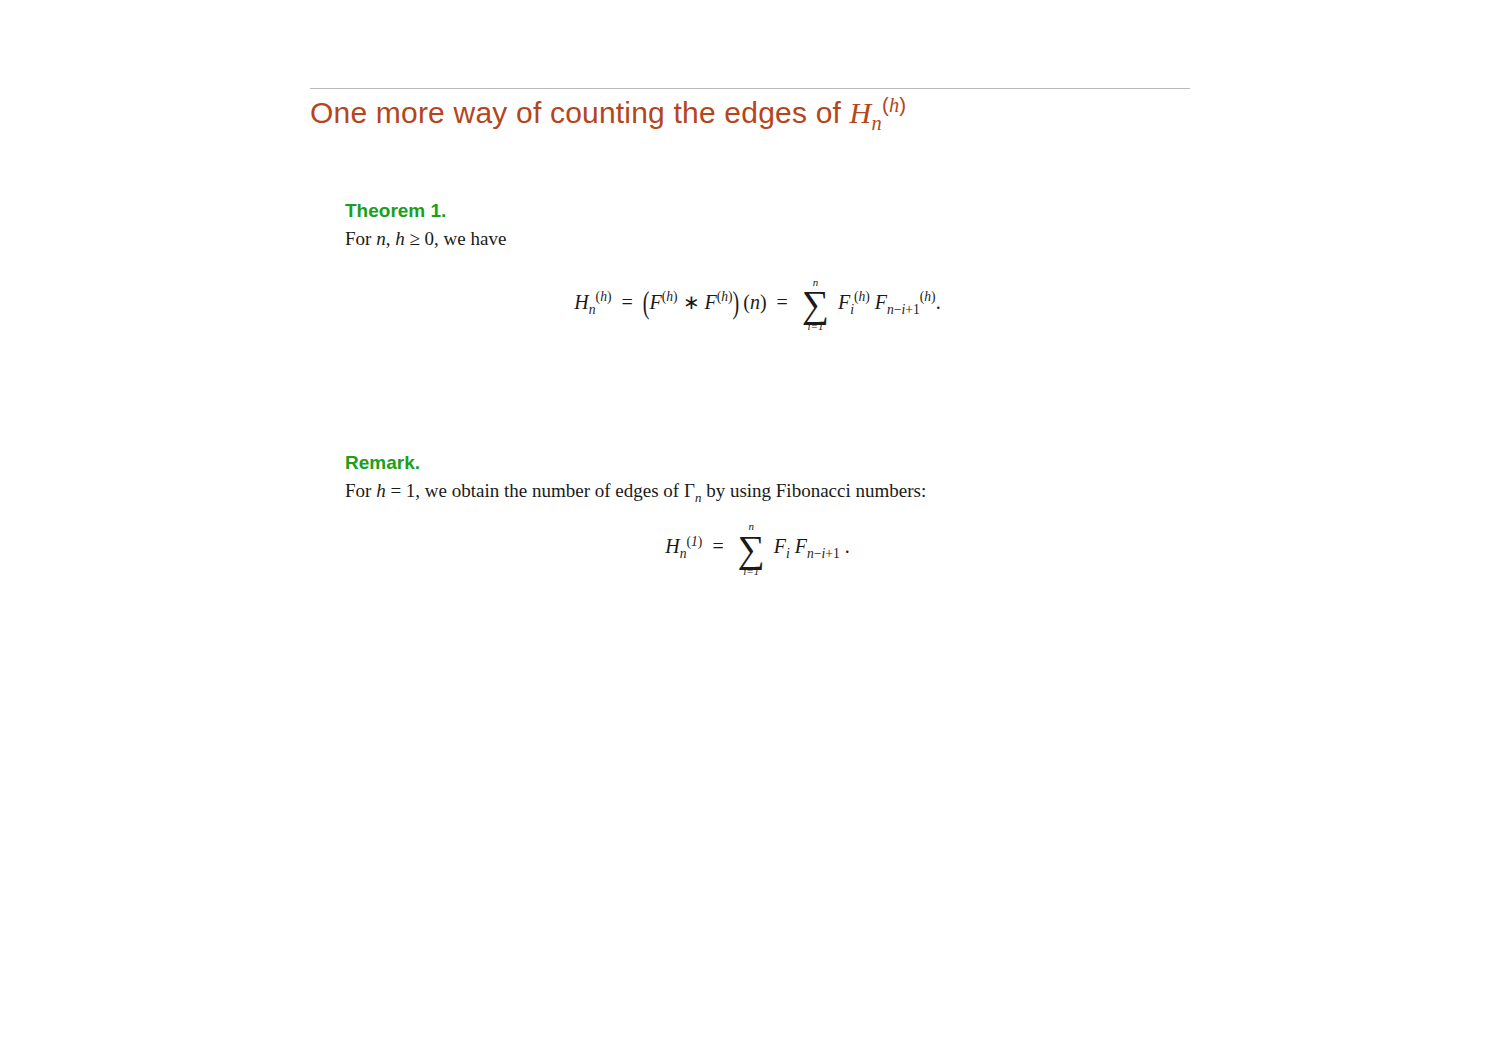One more way of counting the edges of Hn(h)
Theorem 1.
For n, h ≥ 0, we have
Hn(h) = (F(h) ∗ F(h)) (n) = n ∑ i=1 Fi(h) Fn−i+1(h).
Remark.
For h = 1, we obtain the number of edges of Γn by using Fibonacci numbers:
Hn(1) = n ∑ i=1 Fi Fn−i+1 .